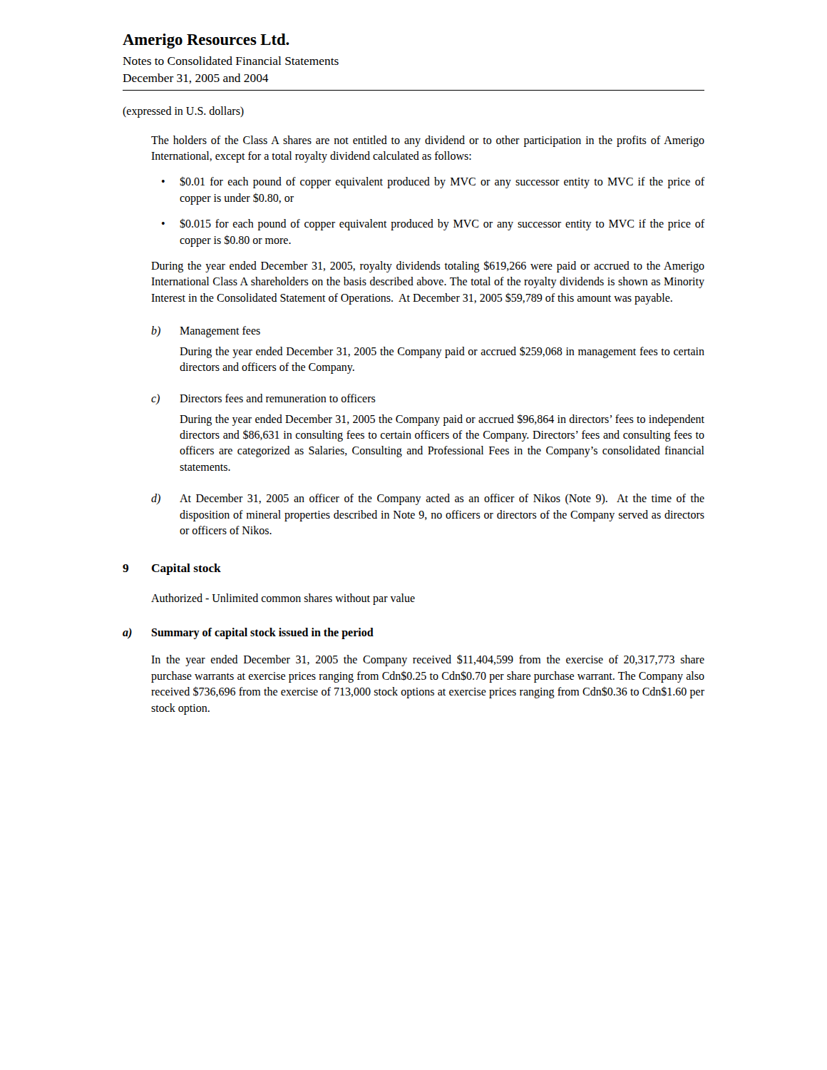Amerigo Resources Ltd.
Notes to Consolidated Financial Statements
December 31, 2005 and 2004
(expressed in U.S. dollars)
The holders of the Class A shares are not entitled to any dividend or to other participation in the profits of Amerigo International, except for a total royalty dividend calculated as follows:
$0.01 for each pound of copper equivalent produced by MVC or any successor entity to MVC if the price of copper is under $0.80, or
$0.015 for each pound of copper equivalent produced by MVC or any successor entity to MVC if the price of copper is $0.80 or more.
During the year ended December 31, 2005, royalty dividends totaling $619,266 were paid or accrued to the Amerigo International Class A shareholders on the basis described above. The total of the royalty dividends is shown as Minority Interest in the Consolidated Statement of Operations. At December 31, 2005 $59,789 of this amount was payable.
b)
Management fees
During the year ended December 31, 2005 the Company paid or accrued $259,068 in management fees to certain directors and officers of the Company.
c)
Directors fees and remuneration to officers
During the year ended December 31, 2005 the Company paid or accrued $96,864 in directors’ fees to independent directors and $86,631 in consulting fees to certain officers of the Company. Directors’ fees and consulting fees to officers are categorized as Salaries, Consulting and Professional Fees in the Company’s consolidated financial statements.
d)
At December 31, 2005 an officer of the Company acted as an officer of Nikos (Note 9). At the time of the disposition of mineral properties described in Note 9, no officers or directors of the Company served as directors or officers of Nikos.
9
Capital stock
Authorized - Unlimited common shares without par value
a)
Summary of capital stock issued in the period
In the year ended December 31, 2005 the Company received $11,404,599 from the exercise of 20,317,773 share purchase warrants at exercise prices ranging from Cdn$0.25 to Cdn$0.70 per share purchase warrant. The Company also received $736,696 from the exercise of 713,000 stock options at exercise prices ranging from Cdn$0.36 to Cdn$1.60 per stock option.